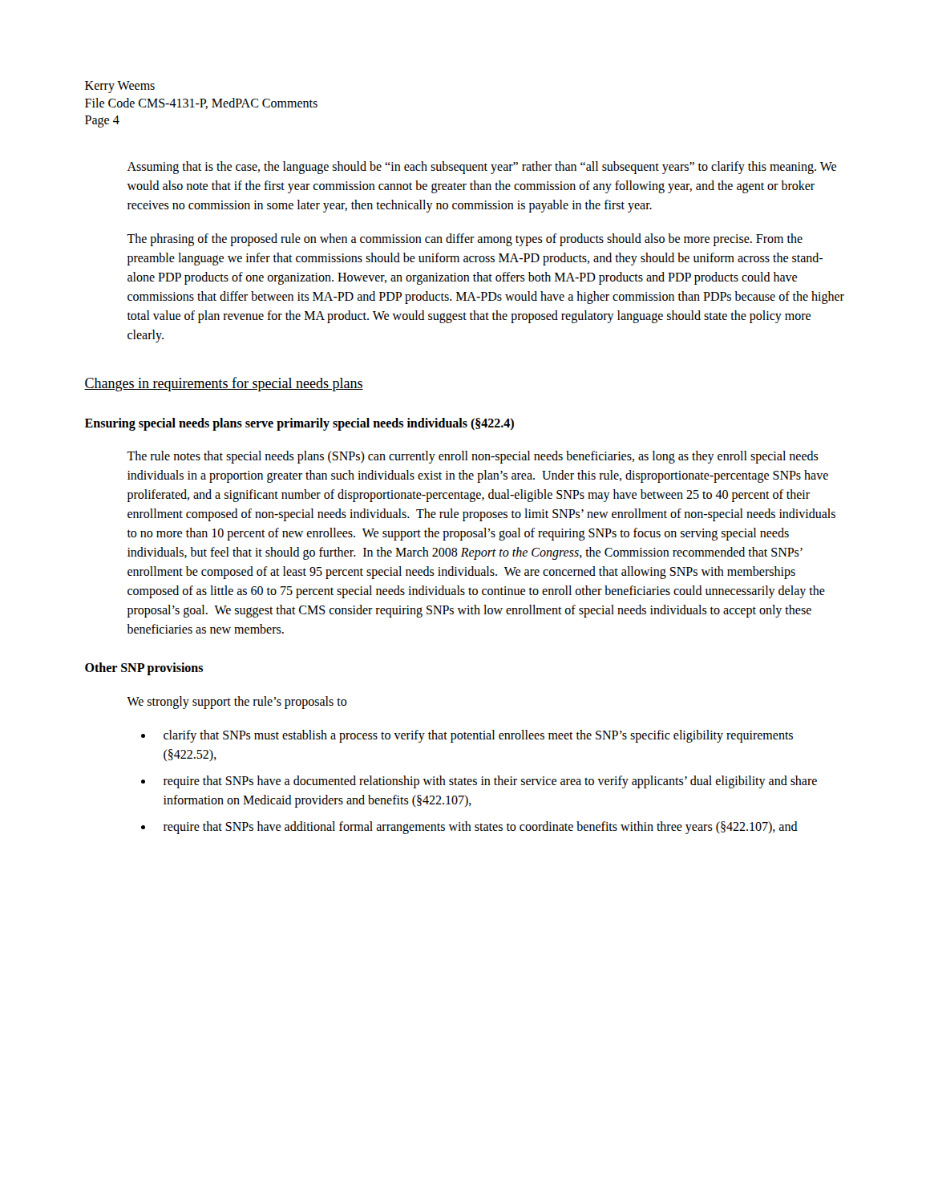Kerry Weems
File Code CMS-4131-P, MedPAC Comments
Page 4
Assuming that is the case, the language should be “in each subsequent year” rather than “all subsequent years” to clarify this meaning. We would also note that if the first year commission cannot be greater than the commission of any following year, and the agent or broker receives no commission in some later year, then technically no commission is payable in the first year.
The phrasing of the proposed rule on when a commission can differ among types of products should also be more precise. From the preamble language we infer that commissions should be uniform across MA-PD products, and they should be uniform across the stand-alone PDP products of one organization. However, an organization that offers both MA-PD products and PDP products could have commissions that differ between its MA-PD and PDP products. MA-PDs would have a higher commission than PDPs because of the higher total value of plan revenue for the MA product. We would suggest that the proposed regulatory language should state the policy more clearly.
Changes in requirements for special needs plans
Ensuring special needs plans serve primarily special needs individuals (§422.4)
The rule notes that special needs plans (SNPs) can currently enroll non-special needs beneficiaries, as long as they enroll special needs individuals in a proportion greater than such individuals exist in the plan’s area. Under this rule, disproportionate-percentage SNPs have proliferated, and a significant number of disproportionate-percentage, dual-eligible SNPs may have between 25 to 40 percent of their enrollment composed of non-special needs individuals. The rule proposes to limit SNPs’ new enrollment of non-special needs individuals to no more than 10 percent of new enrollees. We support the proposal’s goal of requiring SNPs to focus on serving special needs individuals, but feel that it should go further. In the March 2008 Report to the Congress, the Commission recommended that SNPs’ enrollment be composed of at least 95 percent special needs individuals. We are concerned that allowing SNPs with memberships composed of as little as 60 to 75 percent special needs individuals to continue to enroll other beneficiaries could unnecessarily delay the proposal’s goal. We suggest that CMS consider requiring SNPs with low enrollment of special needs individuals to accept only these beneficiaries as new members.
Other SNP provisions
We strongly support the rule’s proposals to
clarify that SNPs must establish a process to verify that potential enrollees meet the SNP’s specific eligibility requirements (§422.52),
require that SNPs have a documented relationship with states in their service area to verify applicants’ dual eligibility and share information on Medicaid providers and benefits (§422.107),
require that SNPs have additional formal arrangements with states to coordinate benefits within three years (§422.107), and